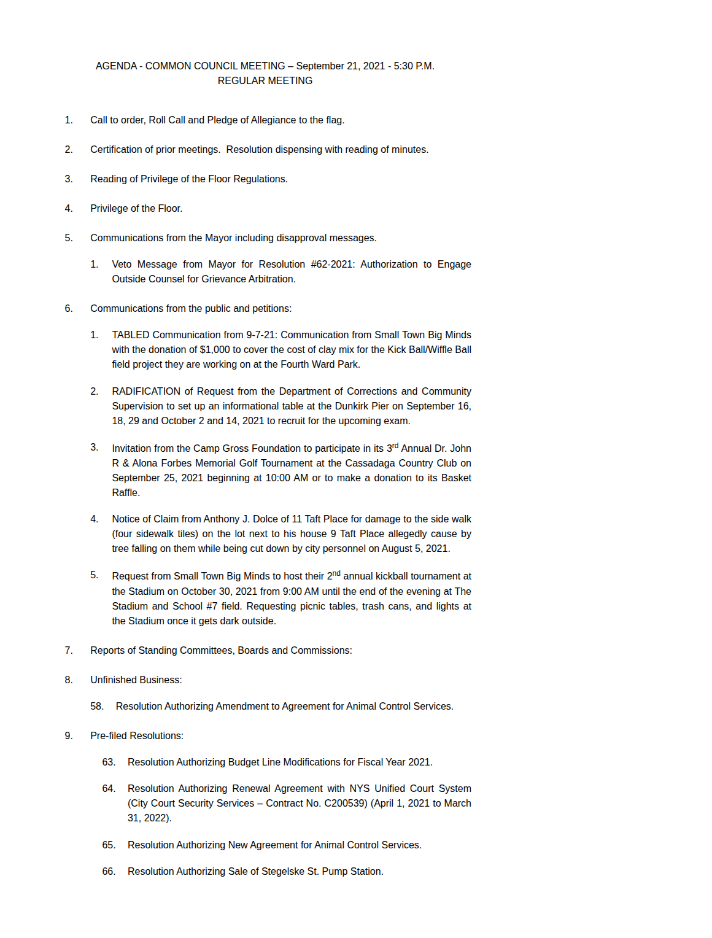AGENDA - COMMON COUNCIL MEETING – September 21, 2021 - 5:30 P.M.
REGULAR MEETING
Call to order, Roll Call and Pledge of Allegiance to the flag.
Certification of prior meetings. Resolution dispensing with reading of minutes.
Reading of Privilege of the Floor Regulations.
Privilege of the Floor.
Communications from the Mayor including disapproval messages.
Veto Message from Mayor for Resolution #62-2021: Authorization to Engage Outside Counsel for Grievance Arbitration.
Communications from the public and petitions:
TABLED Communication from 9-7-21: Communication from Small Town Big Minds with the donation of $1,000 to cover the cost of clay mix for the Kick Ball/Wiffle Ball field project they are working on at the Fourth Ward Park.
RADIFICATION of Request from the Department of Corrections and Community Supervision to set up an informational table at the Dunkirk Pier on September 16, 18, 29 and October 2 and 14, 2021 to recruit for the upcoming exam.
Invitation from the Camp Gross Foundation to participate in its 3rd Annual Dr. John R & Alona Forbes Memorial Golf Tournament at the Cassadaga Country Club on September 25, 2021 beginning at 10:00 AM or to make a donation to its Basket Raffle.
Notice of Claim from Anthony J. Dolce of 11 Taft Place for damage to the side walk (four sidewalk tiles) on the lot next to his house 9 Taft Place allegedly cause by tree falling on them while being cut down by city personnel on August 5, 2021.
Request from Small Town Big Minds to host their 2nd annual kickball tournament at the Stadium on October 30, 2021 from 9:00 AM until the end of the evening at The Stadium and School #7 field. Requesting picnic tables, trash cans, and lights at the Stadium once it gets dark outside.
Reports of Standing Committees, Boards and Commissions:
Unfinished Business:
58. Resolution Authorizing Amendment to Agreement for Animal Control Services.
Pre-filed Resolutions:
63. Resolution Authorizing Budget Line Modifications for Fiscal Year 2021.
64. Resolution Authorizing Renewal Agreement with NYS Unified Court System (City Court Security Services – Contract No. C200539) (April 1, 2021 to March 31, 2022).
65. Resolution Authorizing New Agreement for Animal Control Services.
66. Resolution Authorizing Sale of Stegelske St. Pump Station.